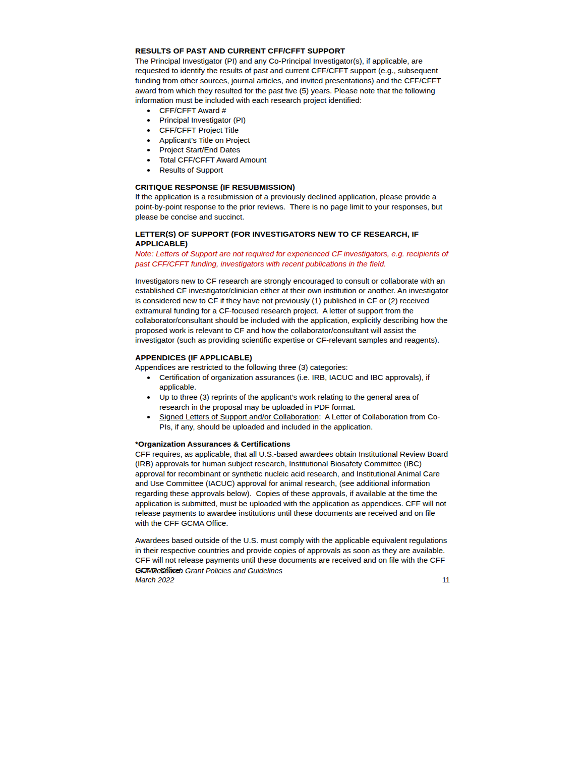RESULTS OF PAST AND CURRENT CFF/CFFT SUPPORT
The Principal Investigator (PI) and any Co-Principal Investigator(s), if applicable, are requested to identify the results of past and current CFF/CFFT support (e.g., subsequent funding from other sources, journal articles, and invited presentations) and the CFF/CFFT award from which they resulted for the past five (5) years. Please note that the following information must be included with each research project identified:
CFF/CFFT Award #
Principal Investigator (PI)
CFF/CFFT Project Title
Applicant’s Title on Project
Project Start/End Dates
Total CFF/CFFT Award Amount
Results of Support
CRITIQUE RESPONSE (IF RESUBMISSION)
If the application is a resubmission of a previously declined application, please provide a point-by-point response to the prior reviews. There is no page limit to your responses, but please be concise and succinct.
LETTER(S) OF SUPPORT (FOR INVESTIGATORS NEW TO CF RESEARCH, IF APPLICABLE)
Note: Letters of Support are not required for experienced CF investigators, e.g. recipients of past CFF/CFFT funding, investigators with recent publications in the field.
Investigators new to CF research are strongly encouraged to consult or collaborate with an established CF investigator/clinician either at their own institution or another. An investigator is considered new to CF if they have not previously (1) published in CF or (2) received extramural funding for a CF-focused research project. A letter of support from the collaborator/consultant should be included with the application, explicitly describing how the proposed work is relevant to CF and how the collaborator/consultant will assist the investigator (such as providing scientific expertise or CF-relevant samples and reagents).
APPENDICES (IF APPLICABLE)
Appendices are restricted to the following three (3) categories:
Certification of organization assurances (i.e. IRB, IACUC and IBC approvals), if applicable.
Up to three (3) reprints of the applicant’s work relating to the general area of research in the proposal may be uploaded in PDF format.
Signed Letters of Support and/or Collaboration: A Letter of Collaboration from Co-PIs, if any, should be uploaded and included in the application.
*Organization Assurances & Certifications
CFF requires, as applicable, that all U.S.-based awardees obtain Institutional Review Board (IRB) approvals for human subject research, Institutional Biosafety Committee (IBC) approval for recombinant or synthetic nucleic acid research, and Institutional Animal Care and Use Committee (IACUC) approval for animal research, (see additional information regarding these approvals below). Copies of these approvals, if available at the time the application is submitted, must be uploaded with the application as appendices. CFF will not release payments to awardee institutions until these documents are received and on file with the CFF GCMA Office.
Awardees based outside of the U.S. must comply with the applicable equivalent regulations in their respective countries and provide copies of approvals as soon as they are available. CFF will not release payments until these documents are received and on file with the CFF GCMA Office.
CFF Research Grant Policies and Guidelines
March 2022
11